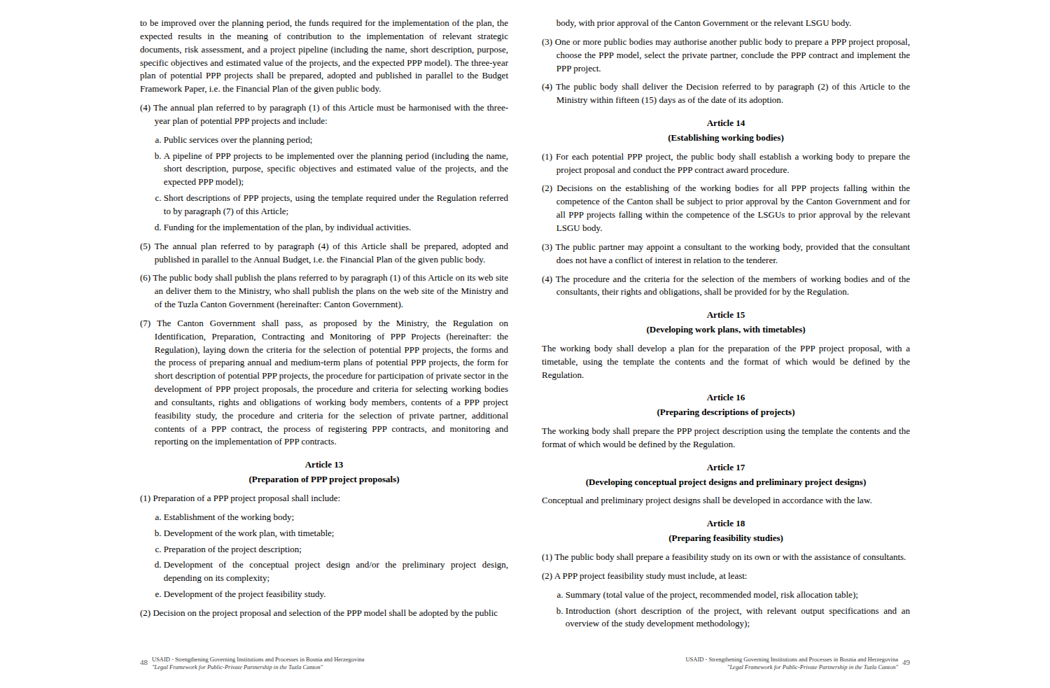to be improved over the planning period, the funds required for the implementation of the plan, the expected results in the meaning of contribution to the implementation of relevant strategic documents, risk assessment, and a project pipeline (including the name, short description, purpose, specific objectives and estimated value of the projects, and the expected PPP model). The three-year plan of potential PPP projects shall be prepared, adopted and published in parallel to the Budget Framework Paper, i.e. the Financial Plan of the given public body.
(4) The annual plan referred to by paragraph (1) of this Article must be harmonised with the three-year plan of potential PPP projects and include:
Public services over the planning period;
A pipeline of PPP projects to be implemented over the planning period (including the name, short description, purpose, specific objectives and estimated value of the projects, and the expected PPP model);
Short descriptions of PPP projects, using the template required under the Regulation referred to by paragraph (7) of this Article;
Funding for the implementation of the plan, by individual activities.
(5) The annual plan referred to by paragraph (4) of this Article shall be prepared, adopted and published in parallel to the Annual Budget, i.e. the Financial Plan of the given public body.
(6) The public body shall publish the plans referred to by paragraph (1) of this Article on its web site an deliver them to the Ministry, who shall publish the plans on the web site of the Ministry and of the Tuzla Canton Government (hereinafter: Canton Government).
(7) The Canton Government shall pass, as proposed by the Ministry, the Regulation on Identification, Preparation, Contracting and Monitoring of PPP Projects (hereinafter: the Regulation), laying down the criteria for the selection of potential PPP projects, the forms and the process of preparing annual and medium-term plans of potential PPP projects, the form for short description of potential PPP projects, the procedure for participation of private sector in the development of PPP project proposals, the procedure and criteria for selecting working bodies and consultants, rights and obligations of working body members, contents of a PPP project feasibility study, the procedure and criteria for the selection of private partner, additional contents of a PPP contract, the process of registering PPP contracts, and monitoring and reporting on the implementation of PPP contracts.
Article 13
(Preparation of PPP project proposals)
(1) Preparation of a PPP project proposal shall include:
Establishment of the working body;
Development of the work plan, with timetable;
Preparation of the project description;
Development of the conceptual project design and/or the preliminary project design, depending on its complexity;
Development of the project feasibility study.
(2) Decision on the project proposal and selection of the PPP model shall be adopted by the public
body, with prior approval of the Canton Government or the relevant LSGU body.
(3) One or more public bodies may authorise another public body to prepare a PPP project proposal, choose the PPP model, select the private partner, conclude the PPP contract and implement the PPP project.
(4) The public body shall deliver the Decision referred to by paragraph (2) of this Article to the Ministry within fifteen (15) days as of the date of its adoption.
Article 14
(Establishing working bodies)
(1) For each potential PPP project, the public body shall establish a working body to prepare the project proposal and conduct the PPP contract award procedure.
(2) Decisions on the establishing of the working bodies for all PPP projects falling within the competence of the Canton shall be subject to prior approval by the Canton Government and for all PPP projects falling within the competence of the LSGUs to prior approval by the relevant LSGU body.
(3) The public partner may appoint a consultant to the working body, provided that the consultant does not have a conflict of interest in relation to the tenderer.
(4) The procedure and the criteria for the selection of the members of working bodies and of the consultants, their rights and obligations, shall be provided for by the Regulation.
Article 15
(Developing work plans, with timetables)
The working body shall develop a plan for the preparation of the PPP project proposal, with a timetable, using the template the contents and the format of which would be defined by the Regulation.
Article 16
(Preparing descriptions of projects)
The working body shall prepare the PPP project description using the template the contents and the format of which would be defined by the Regulation.
Article 17
(Developing conceptual project designs and preliminary project designs)
Conceptual and preliminary project designs shall be developed in accordance with the law.
Article 18
(Preparing feasibility studies)
(1) The public body shall prepare a feasibility study on its own or with the assistance of consultants.
(2) A PPP project feasibility study must include, at least:
Summary (total value of the project, recommended model, risk allocation table);
Introduction (short description of the project, with relevant output specifications and an overview of the study development methodology);
48
USAID - Strengthening Governing Institutions and Processes in Bosnia and Herzegovina
"Legal Framework for Public-Private Partnership in the Tuzla Canton"
USAID - Strengthening Governing Institutions and Processes in Bosnia and Herzegovina
"Legal Framework for Public-Private Partnership in the Tuzla Canton"
49